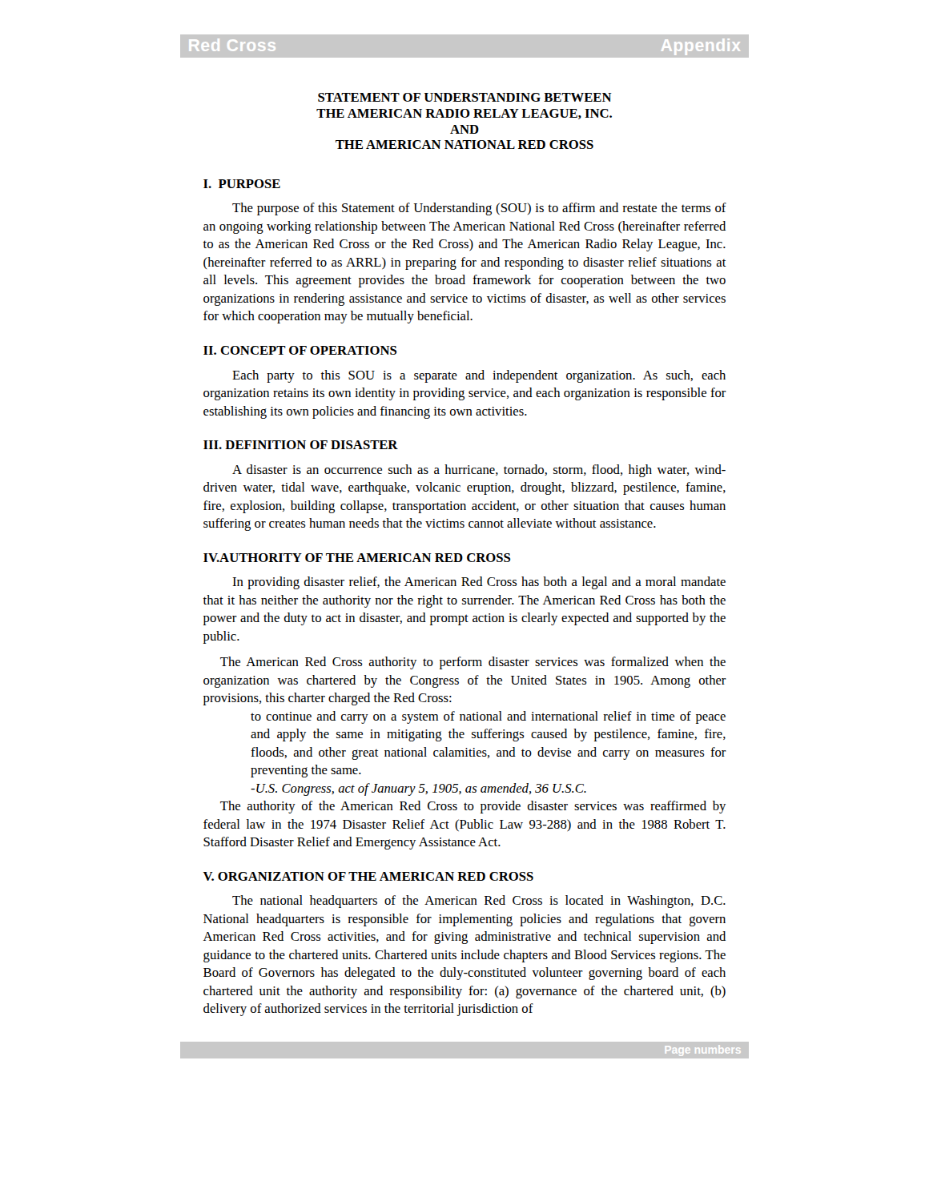Red Cross
Appendix
STATEMENT OF UNDERSTANDING BETWEEN
THE AMERICAN RADIO RELAY LEAGUE, INC.
AND
THE AMERICAN NATIONAL RED CROSS
I. PURPOSE
The purpose of this Statement of Understanding (SOU) is to affirm and restate the terms of an ongoing working relationship between The American National Red Cross (hereinafter referred to as the American Red Cross or the Red Cross) and The American Radio Relay League, Inc. (hereinafter referred to as ARRL) in preparing for and responding to disaster relief situations at all levels. This agreement provides the broad framework for cooperation between the two organizations in rendering assistance and service to victims of disaster, as well as other services for which cooperation may be mutually beneficial.
II. CONCEPT OF OPERATIONS
Each party to this SOU is a separate and independent organization. As such, each organization retains its own identity in providing service, and each organization is responsible for establishing its own policies and financing its own activities.
III. DEFINITION OF DISASTER
A disaster is an occurrence such as a hurricane, tornado, storm, flood, high water, wind-driven water, tidal wave, earthquake, volcanic eruption, drought, blizzard, pestilence, famine, fire, explosion, building collapse, transportation accident, or other situation that causes human suffering or creates human needs that the victims cannot alleviate without assistance.
IV.AUTHORITY OF THE AMERICAN RED CROSS
In providing disaster relief, the American Red Cross has both a legal and a moral mandate that it has neither the authority nor the right to surrender. The American Red Cross has both the power and the duty to act in disaster, and prompt action is clearly expected and supported by the public.
The American Red Cross authority to perform disaster services was formalized when the organization was chartered by the Congress of the United States in 1905. Among other provisions, this charter charged the Red Cross:
to continue and carry on a system of national and international relief in time of peace and apply the same in mitigating the sufferings caused by pestilence, famine, fire, floods, and other great national calamities, and to devise and carry on measures for preventing the same.
-U.S. Congress, act of January 5, 1905, as amended, 36 U.S.C.
The authority of the American Red Cross to provide disaster services was reaffirmed by federal law in the 1974 Disaster Relief Act (Public Law 93-288) and in the 1988 Robert T. Stafford Disaster Relief and Emergency Assistance Act.
V. ORGANIZATION OF THE AMERICAN RED CROSS
The national headquarters of the American Red Cross is located in Washington, D.C. National headquarters is responsible for implementing policies and regulations that govern American Red Cross activities, and for giving administrative and technical supervision and guidance to the chartered units. Chartered units include chapters and Blood Services regions. The Board of Governors has delegated to the duly-constituted volunteer governing board of each chartered unit the authority and responsibility for: (a) governance of the chartered unit, (b) delivery of authorized services in the territorial jurisdiction of
Page numbers